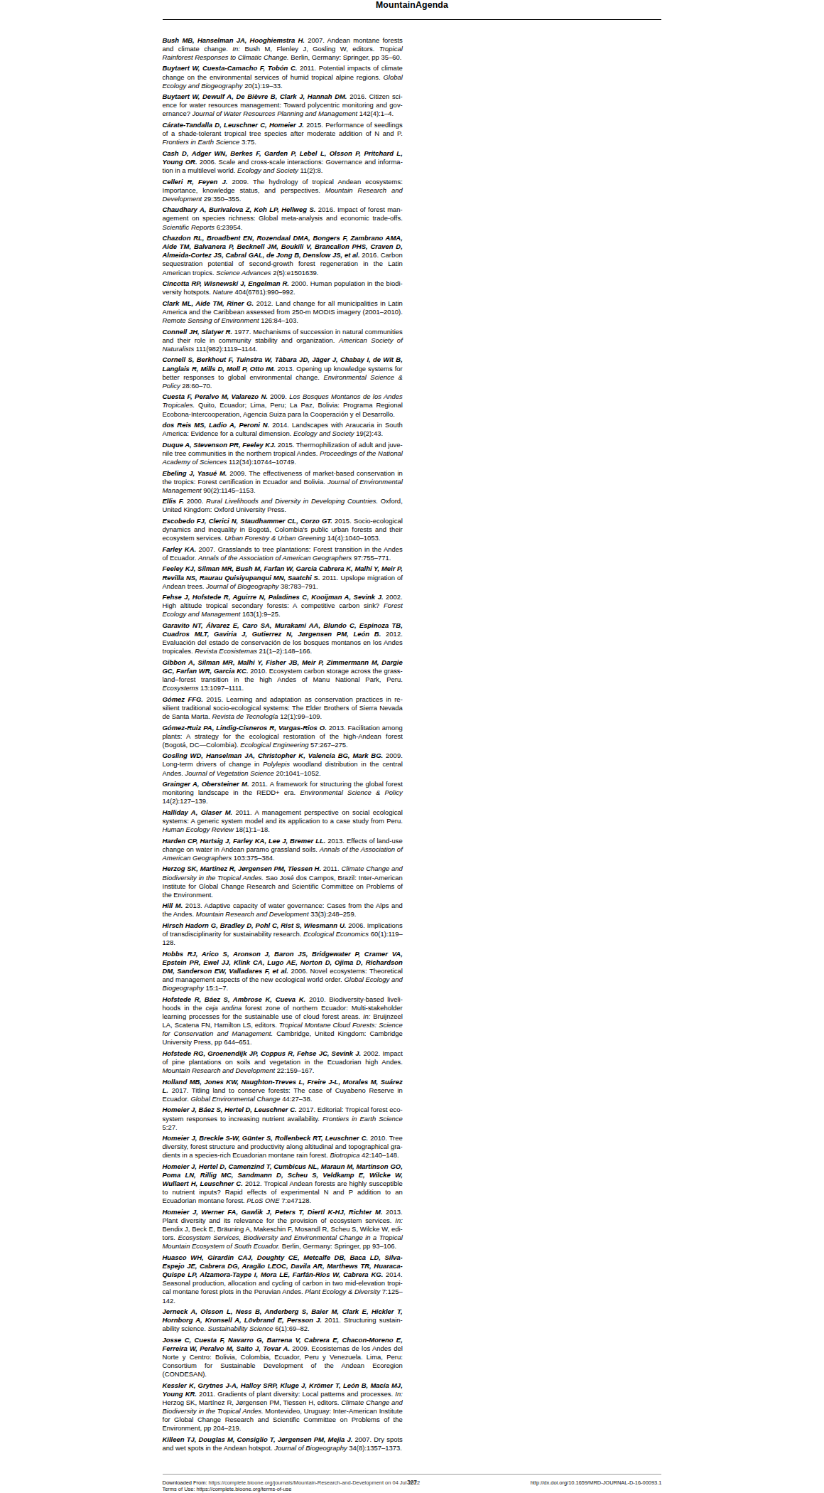MountainAgenda
Bush MB, Hanselman JA, Hooghiemstra H. 2007. Andean montane forests and climate change. In: Bush M, Flenley J, Gosling W, editors. Tropical Rainforest Responses to Climatic Change. Berlin, Germany: Springer, pp 35–60.
Buytaert W, Cuesta-Camacho F, Tobón C. 2011. Potential impacts of climate change on the environmental services of humid tropical alpine regions. Global Ecology and Biogeography 20(1):19–33.
Buytaert W, Dewulf A, De Bièvre B, Clark J, Hannah DM. 2016. Citizen science for water resources management: Toward polycentric monitoring and governance? Journal of Water Resources Planning and Management 142(4):1–4.
Cárate-Tandalla D, Leuschner C, Homeier J. 2015. Performance of seedlings of a shade-tolerant tropical tree species after moderate addition of N and P. Frontiers in Earth Science 3:75.
Cash D, Adger WN, Berkes F, Garden P, Lebel L, Olsson P, Pritchard L, Young OR. 2006. Scale and cross-scale interactions: Governance and information in a multilevel world. Ecology and Society 11(2):8.
Celleri R, Feyen J. 2009. The hydrology of tropical Andean ecosystems: Importance, knowledge status, and perspectives. Mountain Research and Development 29:350–355.
Chaudhary A, Burivalova Z, Koh LP, Hellweg S. 2016. Impact of forest management on species richness: Global meta-analysis and economic trade-offs. Scientific Reports 6:23954.
Chazdon RL, Broadbent EN, Rozendaal DMA, Bongers F, Zambrano AMA, Aide TM, Balvanera P, Becknell JM, Boukili V, Brancalion PHS, Craven D, Almeida-Cortez JS, Cabral GAL, de Jong B, Denslow JS, et al. 2016. Carbon sequestration potential of second-growth forest regeneration in the Latin American tropics. Science Advances 2(5):e1501639.
Cincotta RP, Wisnewski J, Engelman R. 2000. Human population in the biodiversity hotspots. Nature 404(6781):990–992.
Clark ML, Aide TM, Riner G. 2012. Land change for all municipalities in Latin America and the Caribbean assessed from 250-m MODIS imagery (2001–2010). Remote Sensing of Environment 126:84–103.
Connell JH, Slatyer R. 1977. Mechanisms of succession in natural communities and their role in community stability and organization. American Society of Naturalists 111(982):1119–1144.
Cornell S, Berkhout F, Tuinstra W, Tàbara JD, Jäger J, Chabay I, de Wit B, Langlais R, Mills D, Moll P, Otto IM. 2013. Opening up knowledge systems for better responses to global environmental change. Environmental Science & Policy 28:60–70.
Cuesta F, Peralvo M, Valarezo N. 2009. Los Bosques Montanos de los Andes Tropicales. Quito, Ecuador; Lima, Peru; La Paz, Bolivia: Programa Regional Ecobona-Intercooperation, Agencia Suiza para la Cooperación y el Desarrollo.
dos Reis MS, Ladio A, Peroni N. 2014. Landscapes with Araucaria in South America: Evidence for a cultural dimension. Ecology and Society 19(2):43.
Duque A, Stevenson PR, Feeley KJ. 2015. Thermophilization of adult and juvenile tree communities in the northern tropical Andes. Proceedings of the National Academy of Sciences 112(34):10744–10749.
Ebeling J, Yasué M. 2009. The effectiveness of market-based conservation in the tropics: Forest certification in Ecuador and Bolivia. Journal of Environmental Management 90(2):1145–1153.
Ellis F. 2000. Rural Livelihoods and Diversity in Developing Countries. Oxford, United Kingdom: Oxford University Press.
Escobedo FJ, Clerici N, Staudhammer CL, Corzo GT. 2015. Socio-ecological dynamics and inequality in Bogotá, Colombia's public urban forests and their ecosystem services. Urban Forestry & Urban Greening 14(4):1040–1053.
Farley KA. 2007. Grasslands to tree plantations: Forest transition in the Andes of Ecuador. Annals of the Association of American Geographers 97:755–771.
Feeley KJ, Silman MR, Bush M, Farfan W, Garcia Cabrera K, Malhi Y, Meir P, Revilla NS, Raurau Quisiyupanqui MN, Saatchi S. 2011. Upslope migration of Andean trees. Journal of Biogeography 38:783–791.
Fehse J, Hofstede R, Aguirre N, Paladines C, Kooijman A, Sevink J. 2002. High altitude tropical secondary forests: A competitive carbon sink? Forest Ecology and Management 163(1):9–25.
Garavito NT, Álvarez E, Caro SA, Murakami AA, Blundo C, Espinoza TB, Cuadros MLT, Gaviria J, Gutierrez N, Jørgensen PM, León B. 2012. Evaluación del estado de conservación de los bosques montanos en los Andes tropicales. Revista Ecosistemas 21(1–2):148–166.
Gibbon A, Silman MR, Malhi Y, Fisher JB, Meir P, Zimmermann M, Dargie GC, Farfan WR, Garcia KC. 2010. Ecosystem carbon storage across the grassland–forest transition in the high Andes of Manu National Park, Peru. Ecosystems 13:1097–1111.
Gómez FFG. 2015. Learning and adaptation as conservation practices in resilient traditional socio-ecological systems: The Elder Brothers of Sierra Nevada de Santa Marta. Revista de Tecnología 12(1):99–109.
Gómez-Ruiz PA, Lindig-Cisneros R, Vargas-Rios O. 2013. Facilitation among plants: A strategy for the ecological restoration of the high-Andean forest (Bogotá, DC—Colombia). Ecological Engineering 57:267–275.
Gosling WD, Hanselman JA, Christopher K, Valencia BG, Mark BG. 2009. Long-term drivers of change in Polylepis woodland distribution in the central Andes. Journal of Vegetation Science 20:1041–1052.
Grainger A, Obersteiner M. 2011. A framework for structuring the global forest monitoring landscape in the REDD+ era. Environmental Science & Policy 14(2):127–139.
Halliday A, Glaser M. 2011. A management perspective on social ecological systems: A generic system model and its application to a case study from Peru. Human Ecology Review 18(1):1–18.
Harden CP, Hartsig J, Farley KA, Lee J, Bremer LL. 2013. Effects of land-use change on water in Andean paramo grassland soils. Annals of the Association of American Geographers 103:375–384.
Herzog SK, Martinez R, Jørgensen PM, Tiessen H. 2011. Climate Change and Biodiversity in the Tropical Andes. Sao José dos Campos, Brazil: Inter-American Institute for Global Change Research and Scientific Committee on Problems of the Environment.
Hill M. 2013. Adaptive capacity of water governance: Cases from the Alps and the Andes. Mountain Research and Development 33(3):248–259.
Hirsch Hadorn G, Bradley D, Pohl C, Rist S, Wiesmann U. 2006. Implications of transdisciplinarity for sustainability research. Ecological Economics 60(1):119–128.
Hobbs RJ, Arico S, Aronson J, Baron JS, Bridgewater P, Cramer VA, Epstein PR, Ewel JJ, Klink CA, Lugo AE, Norton D, Ojima D, Richardson DM, Sanderson EW, Valladares F, et al. 2006. Novel ecosystems: Theoretical and management aspects of the new ecological world order. Global Ecology and Biogeography 15:1–7.
Hofstede R, Báez S, Ambrose K, Cueva K. 2010. Biodiversity-based livelihoods in the ceja andina forest zone of northern Ecuador: Multi-stakeholder learning processes for the sustainable use of cloud forest areas. In: Bruijnzeel LA, Scatena FN, Hamilton LS, editors. Tropical Montane Cloud Forests: Science for Conservation and Management. Cambridge, United Kingdom: Cambridge University Press, pp 644–651.
Hofstede RG, Groenendijk JP, Coppus R, Fehse JC, Sevink J. 2002. Impact of pine plantations on soils and vegetation in the Ecuadorian high Andes. Mountain Research and Development 22:159–167.
Holland MB, Jones KW, Naughton-Treves L, Freire J-L, Morales M, Suárez L. 2017. Titling land to conserve forests: The case of Cuyabeno Reserve in Ecuador. Global Environmental Change 44:27–38.
Homeier J, Báez S, Hertel D, Leuschner C. 2017. Editorial: Tropical forest ecosystem responses to increasing nutrient availability. Frontiers in Earth Science 5:27.
Homeier J, Breckle S-W, Günter S, Rollenbeck RT, Leuschner C. 2010. Tree diversity, forest structure and productivity along altitudinal and topographical gradients in a species-rich Ecuadorian montane rain forest. Biotropica 42:140–148.
Homeier J, Hertel D, Camenzind T, Cumbicus NL, Maraun M, Martinson GO, Poma LN, Rillig MC, Sandmann D, Scheu S, Veldkamp E, Wilcke W, Wullaert H, Leuschner C. 2012. Tropical Andean forests are highly susceptible to nutrient inputs? Rapid effects of experimental N and P addition to an Ecuadorian montane forest. PLoS ONE 7:e47128.
Homeier J, Werner FA, Gawlik J, Peters T, Diertl K-HJ, Richter M. 2013. Plant diversity and its relevance for the provision of ecosystem services. In: Bendix J, Beck E, Bräuning A, Makeschin F, Mosandl R, Scheu S, Wilcke W, editors. Ecosystem Services, Biodiversity and Environmental Change in a Tropical Mountain Ecosystem of South Ecuador. Berlin, Germany: Springer, pp 93–106.
Huasco WH, Girardin CAJ, Doughty CE, Metcalfe DB, Baca LD, Silva-Espejo JE, Cabrera DG, Aragão LEOC, Davila AR, Marthews TR, Huaraca-Quispe LP, Alzamora-Taype I, Mora LE, Farfán-Rios W, Cabrera KG. 2014. Seasonal production, allocation and cycling of carbon in two mid-elevation tropical montane forest plots in the Peruvian Andes. Plant Ecology & Diversity 7:125–142.
Jerneck A, Olsson L, Ness B, Anderberg S, Baier M, Clark E, Hickler T, Hornborg A, Kronsell A, Lövbrand E, Persson J. 2011. Structuring sustainability science. Sustainability Science 6(1):69–82.
Josse C, Cuesta F, Navarro G, Barrena V, Cabrera E, Chacon-Moreno E, Ferreira W, Peralvo M, Saito J, Tovar A. 2009. Ecosistemas de los Andes del Norte y Centro: Bolivia, Colombia, Ecuador, Peru y Venezuela. Lima, Peru: Consortium for Sustainable Development of the Andean Ecoregion (CONDESAN).
Kessler K, Grytnes J-A, Halloy SRP, Kluge J, Krömer T, León B, Macía MJ, Young KR. 2011. Gradients of plant diversity: Local patterns and processes. In: Herzog SK, Martínez R, Jørgensen PM, Tiessen H, editors. Climate Change and Biodiversity in the Tropical Andes. Montevideo, Uruguay: Inter-American Institute for Global Change Research and Scientific Committee on Problems of the Environment, pp 204–219.
Killeen TJ, Douglas M, Consiglio T, Jørgensen PM, Mejia J. 2007. Dry spots and wet spots in the Andean hotspot. Journal of Biogeography 34(8):1357–1373.
327
Downloaded From: https://complete.bioone.org/journals/Mountain-Research-and-Development on 04 Jul 2022 Terms of Use: https://complete.bioone.org/terms-of-use
http://dx.doi.org/10.1659/MRD-JOURNAL-D-16-00093.1